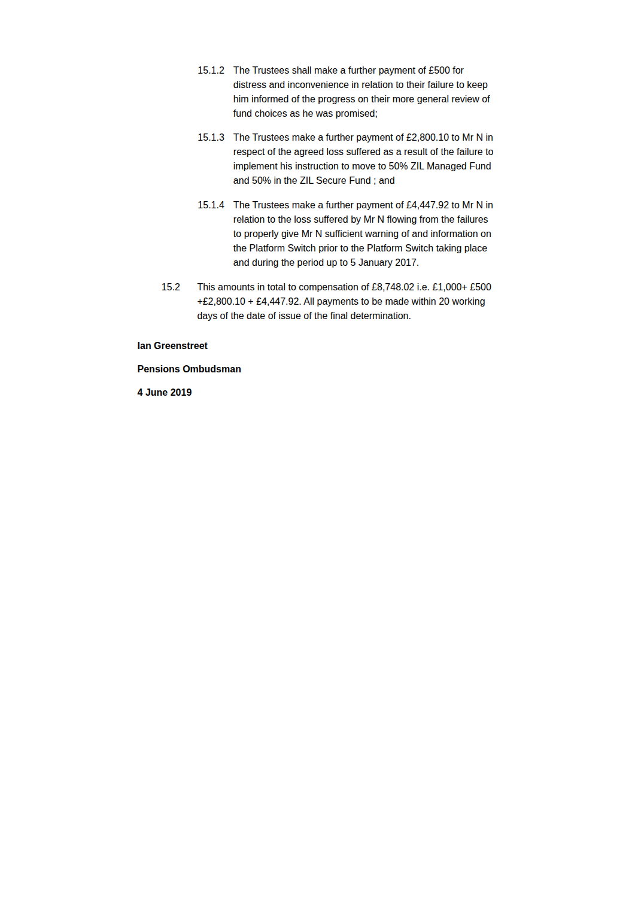15.1.2
The Trustees shall make a further payment of £500 for distress and inconvenience in relation to their failure to keep him informed of the progress on their more general review of fund choices as he was promised;
15.1.3
The Trustees make a further payment of £2,800.10 to Mr N in respect of the agreed loss suffered as a result of the failure to implement his instruction to move to 50% ZIL Managed Fund and 50% in the ZIL Secure Fund ; and
15.1.4
The Trustees make a further payment of £4,447.92 to Mr N in relation to the loss suffered by Mr N flowing from the failures to properly give Mr N sufficient warning of and information on the Platform Switch prior to the Platform Switch taking place and during the period up to 5 January 2017.
15.2
This amounts in total to compensation of £8,748.02 i.e. £1,000+ £500 +£2,800.10 + £4,447.92. All payments to be made within 20 working days of the date of issue of the final determination.
Ian Greenstreet
Pensions Ombudsman
4 June 2019